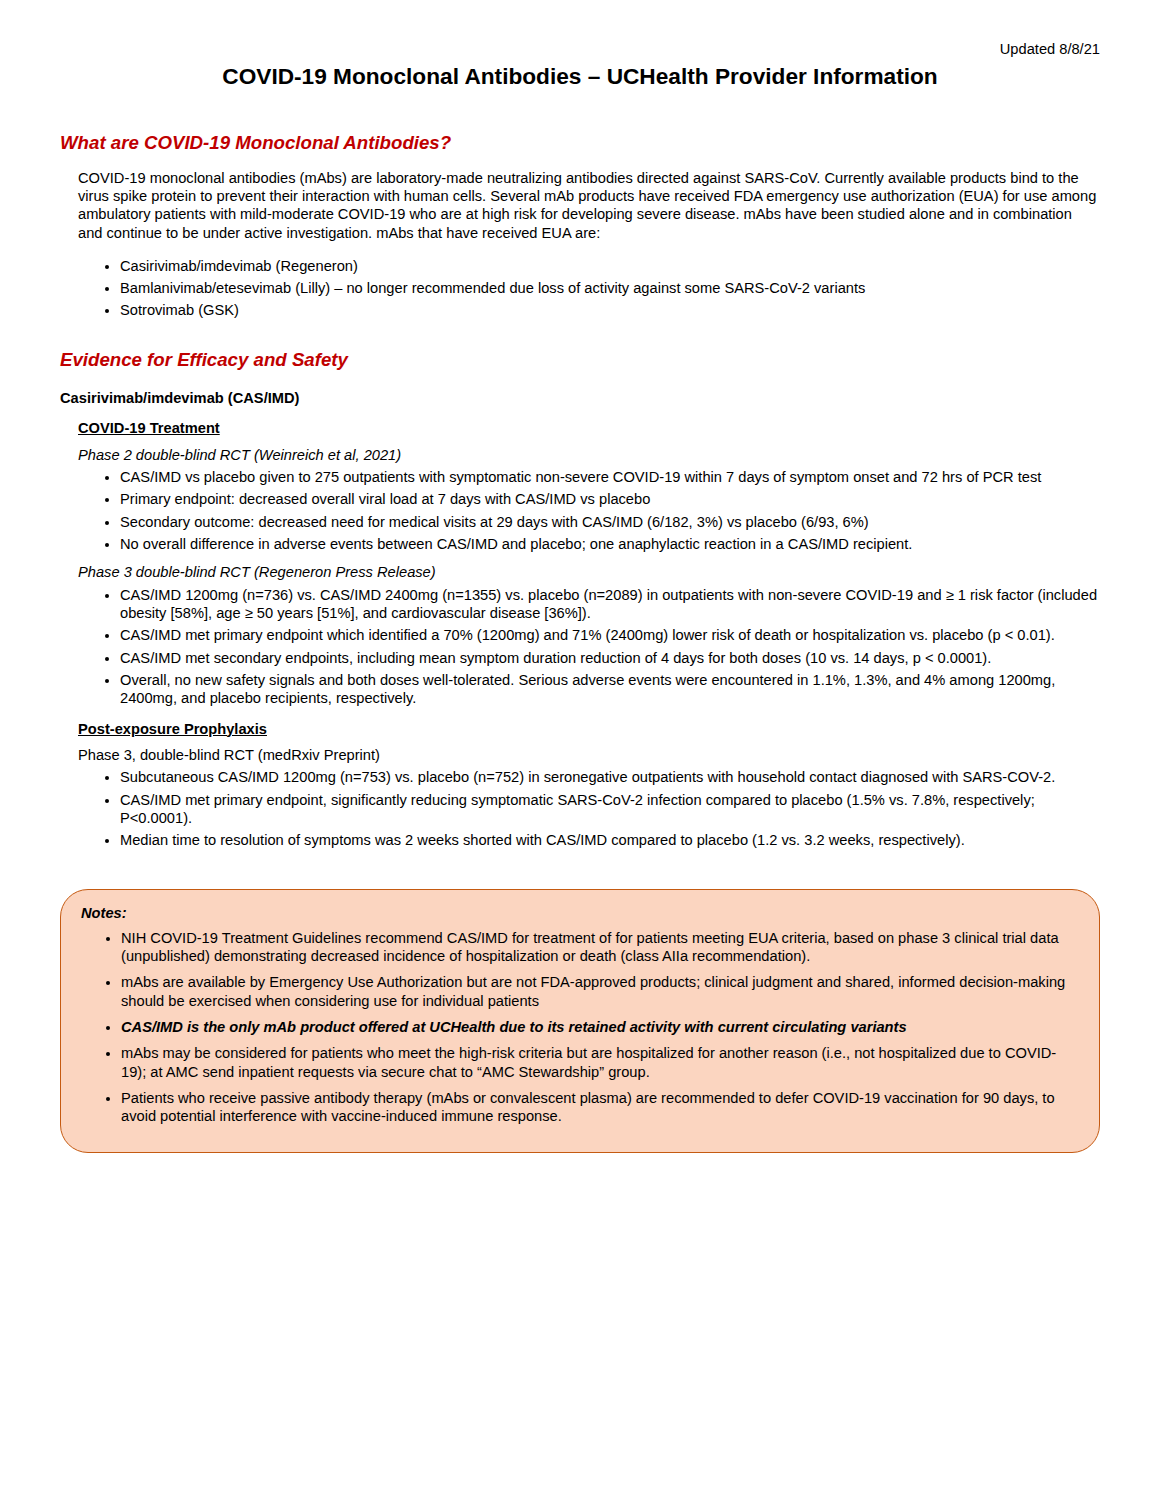Updated 8/8/21
COVID-19 Monoclonal Antibodies – UCHealth Provider Information
What are COVID-19 Monoclonal Antibodies?
COVID-19 monoclonal antibodies (mAbs) are laboratory-made neutralizing antibodies directed against SARS-CoV. Currently available products bind to the virus spike protein to prevent their interaction with human cells. Several mAb products have received FDA emergency use authorization (EUA) for use among ambulatory patients with mild-moderate COVID-19 who are at high risk for developing severe disease. mAbs have been studied alone and in combination and continue to be under active investigation. mAbs that have received EUA are:
Casirivimab/imdevimab (Regeneron)
Bamlanivimab/etesevimab (Lilly) – no longer recommended due loss of activity against some SARS-CoV-2 variants
Sotrovimab (GSK)
Evidence for Efficacy and Safety
Casirivimab/imdevimab (CAS/IMD)
COVID-19 Treatment
Phase 2 double-blind RCT (Weinreich et al, 2021)
CAS/IMD vs placebo given to 275 outpatients with symptomatic non-severe COVID-19 within 7 days of symptom onset and 72 hrs of PCR test
Primary endpoint: decreased overall viral load at 7 days with CAS/IMD vs placebo
Secondary outcome: decreased need for medical visits at 29 days with CAS/IMD (6/182, 3%) vs placebo (6/93, 6%)
No overall difference in adverse events between CAS/IMD and placebo; one anaphylactic reaction in a CAS/IMD recipient.
Phase 3 double-blind RCT (Regeneron Press Release)
CAS/IMD 1200mg (n=736) vs. CAS/IMD 2400mg (n=1355) vs. placebo (n=2089) in outpatients with non-severe COVID-19 and ≥ 1 risk factor (included obesity [58%], age ≥ 50 years [51%], and cardiovascular disease [36%]).
CAS/IMD met primary endpoint which identified a 70% (1200mg) and 71% (2400mg) lower risk of death or hospitalization vs. placebo (p < 0.01).
CAS/IMD met secondary endpoints, including mean symptom duration reduction of 4 days for both doses (10 vs. 14 days, p < 0.0001).
Overall, no new safety signals and both doses well-tolerated. Serious adverse events were encountered in 1.1%, 1.3%, and 4% among 1200mg, 2400mg, and placebo recipients, respectively.
Post-exposure Prophylaxis
Phase 3, double-blind RCT (medRxiv Preprint)
Subcutaneous CAS/IMD 1200mg (n=753) vs. placebo (n=752) in seronegative outpatients with household contact diagnosed with SARS-COV-2.
CAS/IMD met primary endpoint, significantly reducing symptomatic SARS-CoV-2 infection compared to placebo (1.5% vs. 7.8%, respectively; P<0.0001).
Median time to resolution of symptoms was 2 weeks shorted with CAS/IMD compared to placebo (1.2 vs. 3.2 weeks, respectively).
Notes:
NIH COVID-19 Treatment Guidelines recommend CAS/IMD for treatment of for patients meeting EUA criteria, based on phase 3 clinical trial data (unpublished) demonstrating decreased incidence of hospitalization or death (class AIIa recommendation).
mAbs are available by Emergency Use Authorization but are not FDA-approved products; clinical judgment and shared, informed decision-making should be exercised when considering use for individual patients
CAS/IMD is the only mAb product offered at UCHealth due to its retained activity with current circulating variants
mAbs may be considered for patients who meet the high-risk criteria but are hospitalized for another reason (i.e., not hospitalized due to COVID-19); at AMC send inpatient requests via secure chat to “AMC Stewardship” group.
Patients who receive passive antibody therapy (mAbs or convalescent plasma) are recommended to defer COVID-19 vaccination for 90 days, to avoid potential interference with vaccine-induced immune response.